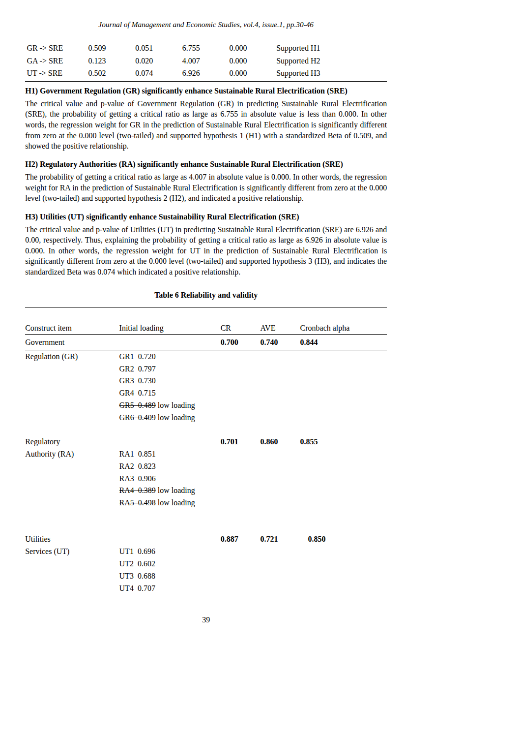Journal of Management and Economic Studies, vol.4, issue.1, pp.30-46
| GR -> SRE | 0.509 | 0.051 | 6.755 | 0.000 | Supported H1 |
| GA -> SRE | 0.123 | 0.020 | 4.007 | 0.000 | Supported H2 |
| UT -> SRE | 0.502 | 0.074 | 6.926 | 0.000 | Supported H3 |
H1) Government Regulation (GR) significantly enhance Sustainable Rural Electrification (SRE)
The critical value and p-value of Government Regulation (GR) in predicting Sustainable Rural Electrification (SRE), the probability of getting a critical ratio as large as 6.755 in absolute value is less than 0.000. In other words, the regression weight for GR in the prediction of Sustainable Rural Electrification is significantly different from zero at the 0.000 level (two-tailed) and supported hypothesis 1 (H1) with a standardized Beta of 0.509, and showed the positive relationship.
H2) Regulatory Authorities (RA) significantly enhance Sustainable Rural Electrification (SRE)
The probability of getting a critical ratio as large as 4.007 in absolute value is 0.000. In other words, the regression weight for RA in the prediction of Sustainable Rural Electrification is significantly different from zero at the 0.000 level (two-tailed) and supported hypothesis 2 (H2), and indicated a positive relationship.
H3) Utilities (UT) significantly enhance Sustainability Rural Electrification (SRE)
The critical value and p-value of Utilities (UT) in predicting Sustainable Rural Electrification (SRE) are 6.926 and 0.00, respectively. Thus, explaining the probability of getting a critical ratio as large as 6.926 in absolute value is 0.000. In other words, the regression weight for UT in the prediction of Sustainable Rural Electrification is significantly different from zero at the 0.000 level (two-tailed) and supported hypothesis 3 (H3), and indicates the standardized Beta was 0.074 which indicated a positive relationship.
Table 6 Reliability and validity
| Construct item | Initial loading | CR | AVE | Cronbach alpha |
| Government | | 0.700 | 0.740 | 0.844 |
| Regulation (GR) | GR1 0.720 | | | |
| | GR2 0.797 | | | |
| | GR3 0.730 | | | |
| | GR4 0.715 | | | |
| | GR5 0.489 low loading | | | |
| | GR6 0.409 low loading | | | |
| Regulatory | | 0.701 | 0.860 | 0.855 |
| Authority (RA) | RA1 0.851 | | | |
| | RA2 0.823 | | | |
| | RA3 0.906 | | | |
| | RA4 0.389 low loading | | | |
| | RA5 0.498 low loading | | | |
| Utilities | | 0.887 | 0.721 | 0.850 |
| Services (UT) | UT1 0.696 | | | |
| | UT2 0.602 | | | |
| | UT3 0.688 | | | |
| | UT4 0.707 | | | |
39